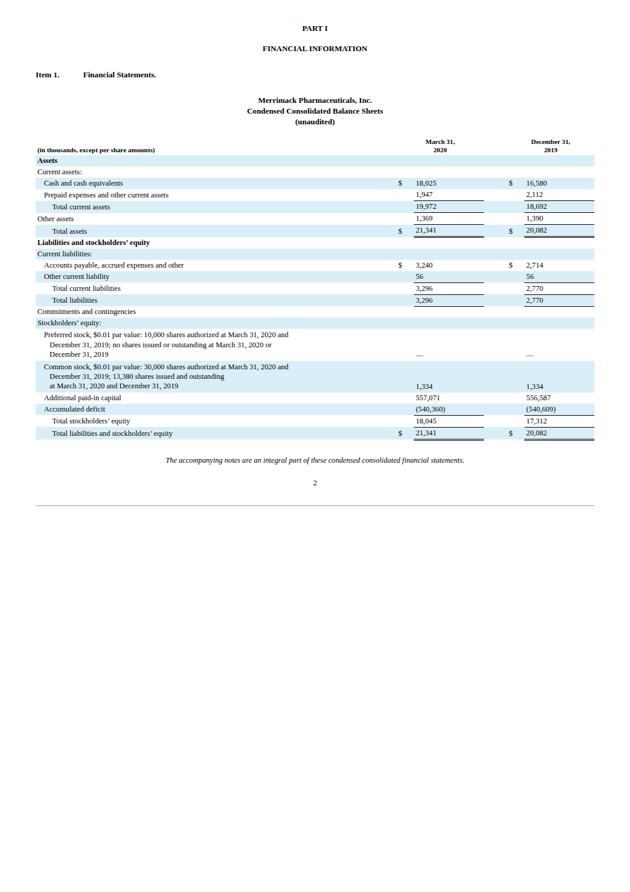PART I
FINANCIAL INFORMATION
Item 1. Financial Statements.
Merrimack Pharmaceuticals, Inc.
Condensed Consolidated Balance Sheets
(unaudited)
| (in thousands, except per share amounts) | March 31, 2020 | | December 31, 2019 |
| --- | --- | --- | --- |
| Assets | | | | | |
| Current assets: | | | | | |
| Cash and cash equivalents | $ | 18,025 | | $ | 16,580 |
| Prepaid expenses and other current assets | | 1,947 | | | 2,112 |
| Total current assets | | 19,972 | | | 18,692 |
| Other assets | | 1,369 | | | 1,390 |
| Total assets | $ | 21,341 | | $ | 20,082 |
| Liabilities and stockholders’ equity | | | | | |
| Current liabilities: | | | | | |
| Accounts payable, accrued expenses and other | $ | 3,240 | | $ | 2,714 |
| Other current liability | | 56 | | | 56 |
| Total current liabilities | | 3,296 | | | 2,770 |
| Total liabilities | | 3,296 | | | 2,770 |
| Commitments and contingencies | | | | | |
| Stockholders’ equity: | | | | | |
| Preferred stock, $0.01 par value: 10,000 shares authorized at March 31, 2020 and December 31, 2019; no shares issued or outstanding at March 31, 2020 or December 31, 2019 | | — | | | — |
| Common stock, $0.01 par value: 30,000 shares authorized at March 31, 2020 and December 31, 2019; 13,380 shares issued and outstanding at March 31, 2020 and December 31, 2019 | | 1,334 | | | 1,334 |
| Additional paid-in capital | | 557,071 | | | 556,587 |
| Accumulated deficit | | (540,360) | | | (540,609) |
| Total stockholders’ equity | | 18,045 | | | 17,312 |
| Total liabilities and stockholders’ equity | $ | 21,341 | | $ | 20,082 |
The accompanying notes are an integral part of these condensed consolidated financial statements.
2